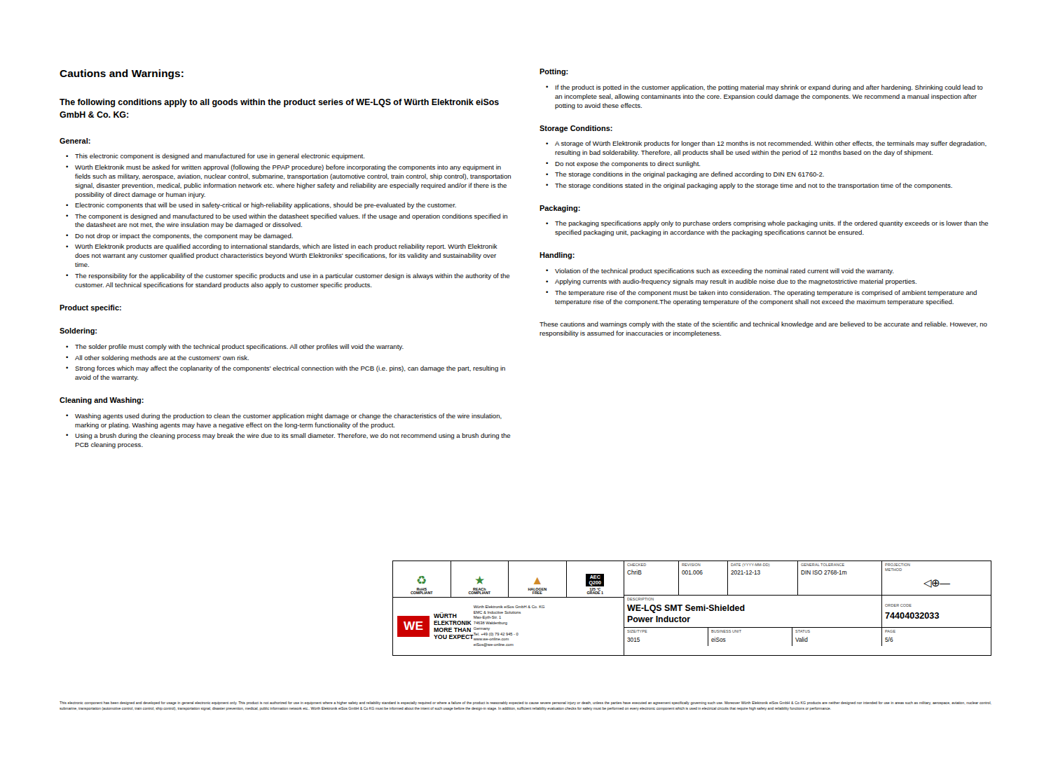Cautions and Warnings:
The following conditions apply to all goods within the product series of WE-LQS of Würth Elektronik eiSos GmbH & Co. KG:
General:
This electronic component is designed and manufactured for use in general electronic equipment.
Würth Elektronik must be asked for written approval (following the PPAP procedure) before incorporating the components into any equipment in fields such as military, aerospace, aviation, nuclear control, submarine, transportation (automotive control, train control, ship control), transportation signal, disaster prevention, medical, public information network etc. where higher safety and reliability are especially required and/or if there is the possibility of direct damage or human injury.
Electronic components that will be used in safety-critical or high-reliability applications, should be pre-evaluated by the customer.
The component is designed and manufactured to be used within the datasheet specified values. If the usage and operation conditions specified in the datasheet are not met, the wire insulation may be damaged or dissolved.
Do not drop or impact the components, the component may be damaged.
Würth Elektronik products are qualified according to international standards, which are listed in each product reliability report. Würth Elektronik does not warrant any customer qualified product characteristics beyond Würth Elektroniks' specifications, for its validity and sustainability over time.
The responsibility for the applicability of the customer specific products and use in a particular customer design is always within the authority of the customer. All technical specifications for standard products also apply to customer specific products.
Product specific:
Soldering:
The solder profile must comply with the technical product specifications. All other profiles will void the warranty.
All other soldering methods are at the customers' own risk.
Strong forces which may affect the coplanarity of the components' electrical connection with the PCB (i.e. pins), can damage the part, resulting in avoid of the warranty.
Cleaning and Washing:
Washing agents used during the production to clean the customer application might damage or change the characteristics of the wire insulation, marking or plating. Washing agents may have a negative effect on the long-term functionality of the product.
Using a brush during the cleaning process may break the wire due to its small diameter. Therefore, we do not recommend using a brush during the PCB cleaning process.
Potting:
If the product is potted in the customer application, the potting material may shrink or expand during and after hardening. Shrinking could lead to an incomplete seal, allowing contaminants into the core. Expansion could damage the components. We recommend a manual inspection after potting to avoid these effects.
Storage Conditions:
A storage of Würth Elektronik products for longer than 12 months is not recommended. Within other effects, the terminals may suffer degradation, resulting in bad solderability. Therefore, all products shall be used within the period of 12 months based on the day of shipment.
Do not expose the components to direct sunlight.
The storage conditions in the original packaging are defined according to DIN EN 61760-2.
The storage conditions stated in the original packaging apply to the storage time and not to the transportation time of the components.
Packaging:
The packaging specifications apply only to purchase orders comprising whole packaging units. If the ordered quantity exceeds or is lower than the specified packaging unit, packaging in accordance with the packaging specifications cannot be ensured.
Handling:
Violation of the technical product specifications such as exceeding the nominal rated current will void the warranty.
Applying currents with audio-frequency signals may result in audible noise due to the magnetostrictive material properties.
The temperature rise of the component must be taken into consideration. The operating temperature is comprised of ambient temperature and temperature rise of the component.The operating temperature of the component shall not exceed the maximum temperature specified.
These cautions and warnings comply with the state of the scientific and technical knowledge and are believed to be accurate and reliable. However, no responsibility is assumed for inaccuracies or incompleteness.
♻
RoHS
COMPLIANT
★
REACh
COMPLIANT
▲
HALOGEN
FREE
AEC
Q200
125 °C
GRADE 1
WE
WÜRTH
ELEKTRONIK
MORE THAN
YOU EXPECT
Würth Elektronik eiSos GmbH & Co. KG
EMC & Inductive Solutions
Max-Eyth-Str. 1
74638 Waldenburg
Germany
Tel. +49 (0) 79 42 945 - 0
www.we-online.com
eiSos@we-online.com
CHECKED
ChriB
REVISION
001.006
DATE (YYYY-MM-DD)
2021-12-13
GENERAL TOLERANCE
DIN ISO 2768-1m
PROJECTION
METHOD
◁⊕—
DESCRIPTION
WE-LQS SMT Semi-Shielded
Power Inductor
ORDER CODE
74404032033
SIZE/TYPE
3015
BUSINESS UNIT
eiSos
STATUS
Valid
PAGE
5/6
This electronic component has been designed and developed for usage in general electronic equipment only. This product is not authorized for use in equipment where a higher safety and reliability standard is especially required or where a failure of the product is reasonably expected to cause severe personal injury or death, unless the parties have executed an agreement specifically governing such use. Moreover Würth Elektronik eiSos GmbH & Co KG products are neither designed nor intended for use in areas such as military, aerospace, aviation, nuclear control, submarine, transportation (automotive control, train control, ship control), transportation signal, disaster prevention, medical, public information network etc.. Würth Elektronik eiSos GmbH & Co KG must be informed about the intent of such usage before the design-in stage. In addition, sufficient reliability evaluation checks for safety must be performed on every electronic component which is used in electrical circuits that require high safety and reliability functions or performance.